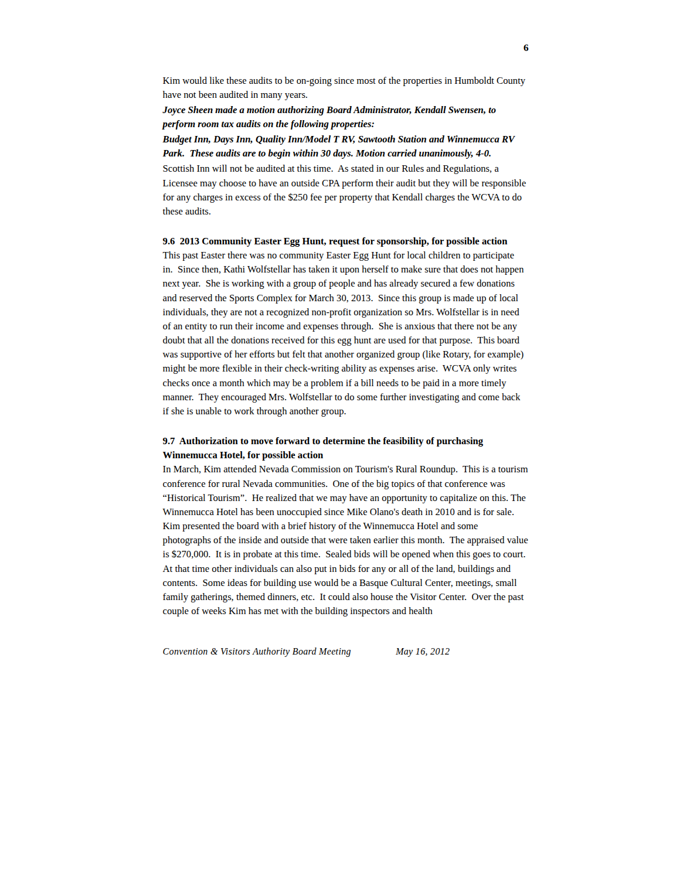6
Kim would like these audits to be on-going since most of the properties in Humboldt County have not been audited in many years.
Joyce Sheen made a motion authorizing Board Administrator, Kendall Swensen, to perform room tax audits on the following properties:
Budget Inn, Days Inn, Quality Inn/Model T RV, Sawtooth Station and Winnemucca RV Park. These audits are to begin within 30 days. Motion carried unanimously, 4-0.
Scottish Inn will not be audited at this time. As stated in our Rules and Regulations, a Licensee may choose to have an outside CPA perform their audit but they will be responsible for any charges in excess of the $250 fee per property that Kendall charges the WCVA to do these audits.
9.6 2013 Community Easter Egg Hunt, request for sponsorship, for possible action
This past Easter there was no community Easter Egg Hunt for local children to participate in. Since then, Kathi Wolfstellar has taken it upon herself to make sure that does not happen next year. She is working with a group of people and has already secured a few donations and reserved the Sports Complex for March 30, 2013. Since this group is made up of local individuals, they are not a recognized non-profit organization so Mrs. Wolfstellar is in need of an entity to run their income and expenses through. She is anxious that there not be any doubt that all the donations received for this egg hunt are used for that purpose. This board was supportive of her efforts but felt that another organized group (like Rotary, for example) might be more flexible in their check-writing ability as expenses arise. WCVA only writes checks once a month which may be a problem if a bill needs to be paid in a more timely manner. They encouraged Mrs. Wolfstellar to do some further investigating and come back if she is unable to work through another group.
9.7 Authorization to move forward to determine the feasibility of purchasing Winnemucca Hotel, for possible action
In March, Kim attended Nevada Commission on Tourism's Rural Roundup. This is a tourism conference for rural Nevada communities. One of the big topics of that conference was “Historical Tourism”. He realized that we may have an opportunity to capitalize on this. The Winnemucca Hotel has been unoccupied since Mike Olano's death in 2010 and is for sale. Kim presented the board with a brief history of the Winnemucca Hotel and some photographs of the inside and outside that were taken earlier this month. The appraised value is $270,000. It is in probate at this time. Sealed bids will be opened when this goes to court. At that time other individuals can also put in bids for any or all of the land, buildings and contents. Some ideas for building use would be a Basque Cultural Center, meetings, small family gatherings, themed dinners, etc. It could also house the Visitor Center. Over the past couple of weeks Kim has met with the building inspectors and health
Convention & Visitors Authority Board Meeting May 16, 2012